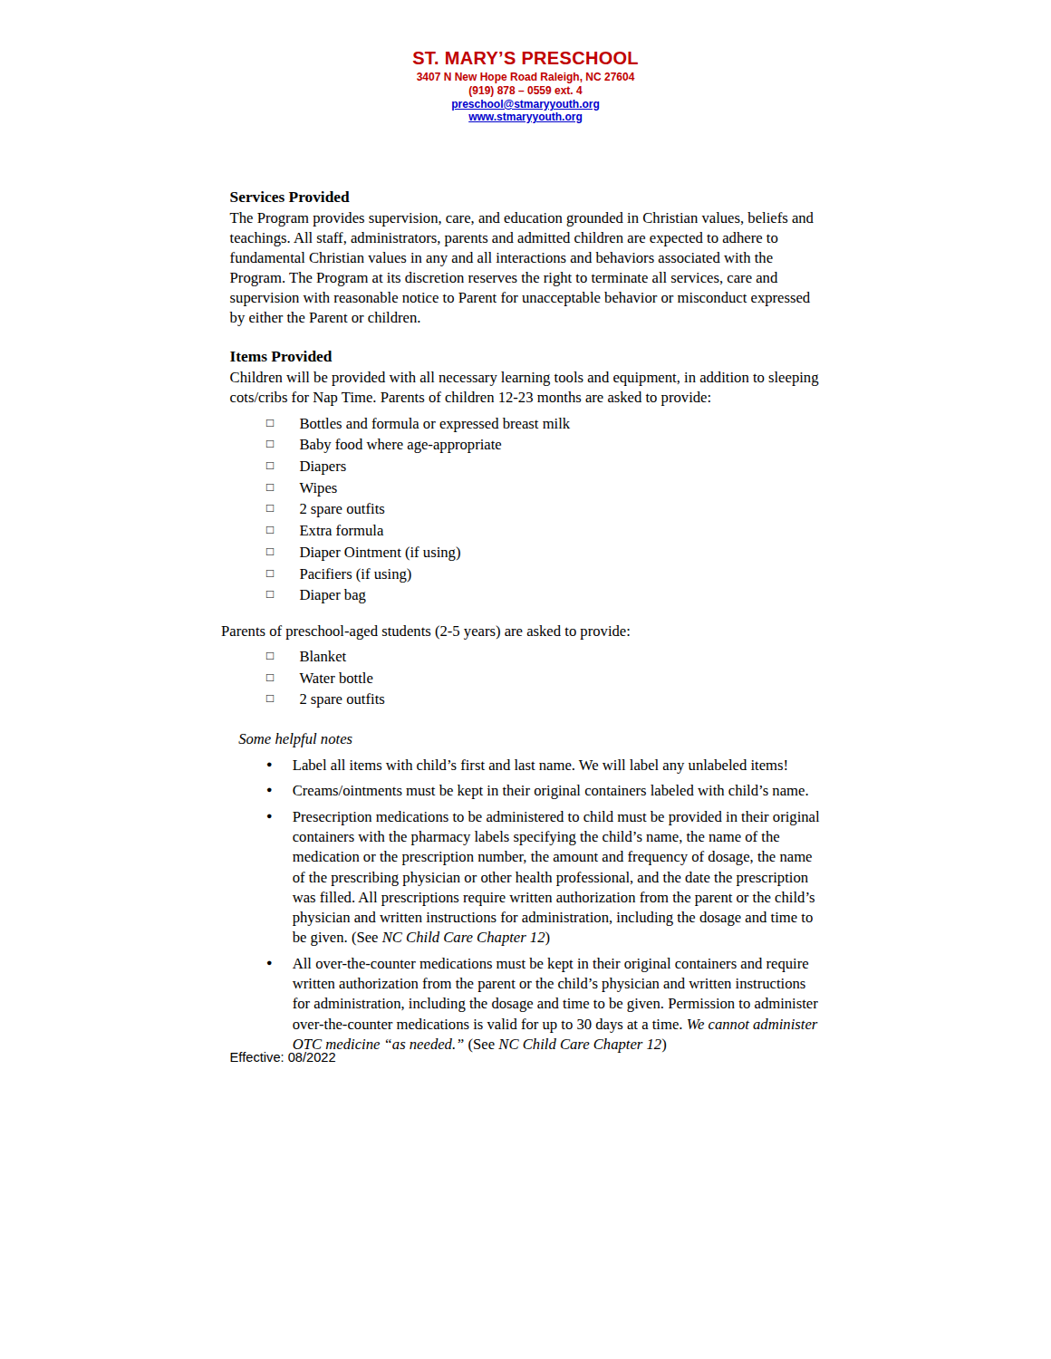ST. MARY’S PRESCHOOL
3407 N New Hope Road Raleigh, NC 27604
(919) 878 – 0559 ext. 4
preschool@stmaryyouth.org www.stmaryyouth.org
Services Provided
The Program provides supervision, care, and education grounded in Christian values, beliefs and teachings. All staff, administrators, parents and admitted children are expected to adhere to fundamental Christian values in any and all interactions and behaviors associated with the Program. The Program at its discretion reserves the right to terminate all services, care and supervision with reasonable notice to Parent for unacceptable behavior or misconduct expressed by either the Parent or children.
Items Provided
Children will be provided with all necessary learning tools and equipment, in addition to sleeping cots/cribs for Nap Time. Parents of children 12-23 months are asked to provide:
Bottles and formula or expressed breast milk
Baby food where age-appropriate
Diapers
Wipes
2 spare outfits
Extra formula
Diaper Ointment (if using)
Pacifiers (if using)
Diaper bag
Parents of preschool-aged students (2-5 years) are asked to provide:
Blanket
Water bottle
2 spare outfits
Some helpful notes
Label all items with child’s first and last name. We will label any unlabeled items!
Creams/ointments must be kept in their original containers labeled with child’s name.
Presecription medications to be administered to child must be provided in their original containers with the pharmacy labels specifying the child’s name, the name of the medication or the prescription number, the amount and frequency of dosage, the name of the prescribing physician or other health professional, and the date the prescription was filled. All prescriptions require written authorization from the parent or the child’s physician and written instructions for administration, including the dosage and time to be given. (See NC Child Care Chapter 12)
All over-the-counter medications must be kept in their original containers and require written authorization from the parent or the child’s physician and written instructions for administration, including the dosage and time to be given. Permission to administer over-the-counter medications is valid for up to 30 days at a time. We cannot administer OTC medicine “as needed.” (See NC Child Care Chapter 12)
Effective: 08/2022